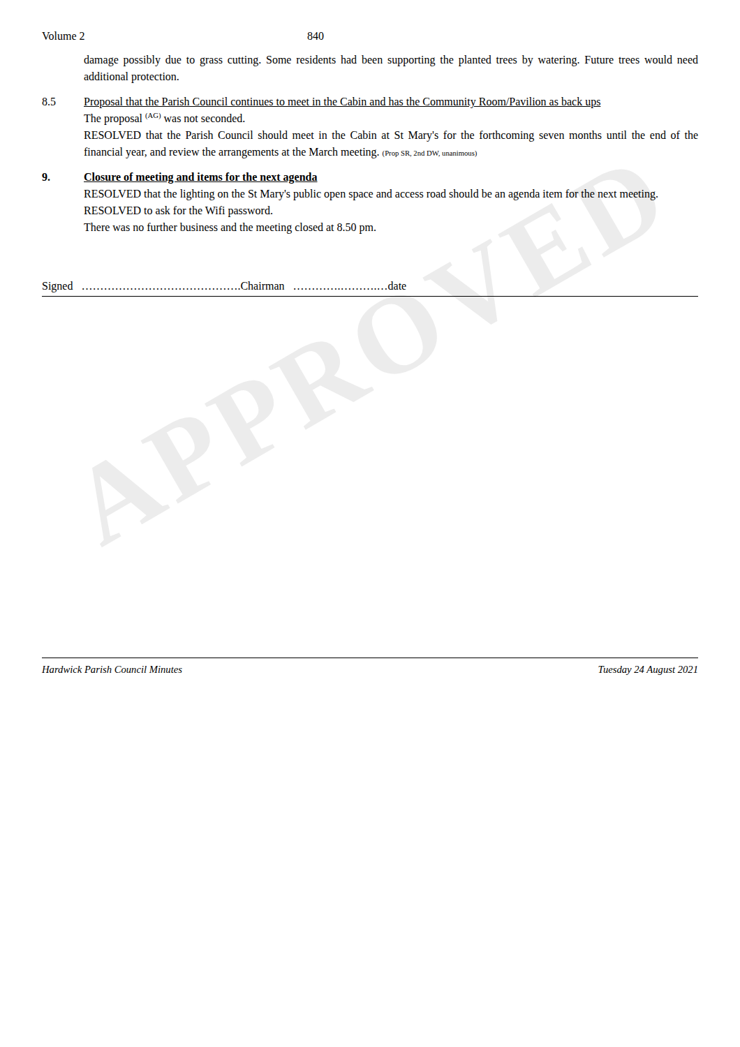APPROVED
Volume 2 840
damage possibly due to grass cutting. Some residents had been supporting the planted trees by watering. Future trees would need additional protection.
8.5
Proposal that the Parish Council continues to meet in the Cabin and has the Community Room/Pavilion as back ups
The proposal (AG) was not seconded.
RESOLVED that the Parish Council should meet in the Cabin at St Mary's for the forthcoming seven months until the end of the financial year, and review the arrangements at the March meeting. (Prop SR, 2nd DW, unanimous)
9.
Closure of meeting and items for the next agenda
RESOLVED that the lighting on the St Mary's public open space and access road should be an agenda item for the next meeting.
RESOLVED to ask for the Wifi password.
There was no further business and the meeting closed at 8.50 pm.
Signed …………………………………….Chairman ………….……….…date
Hardwick Parish Council Minutes Tuesday 24 August 2021